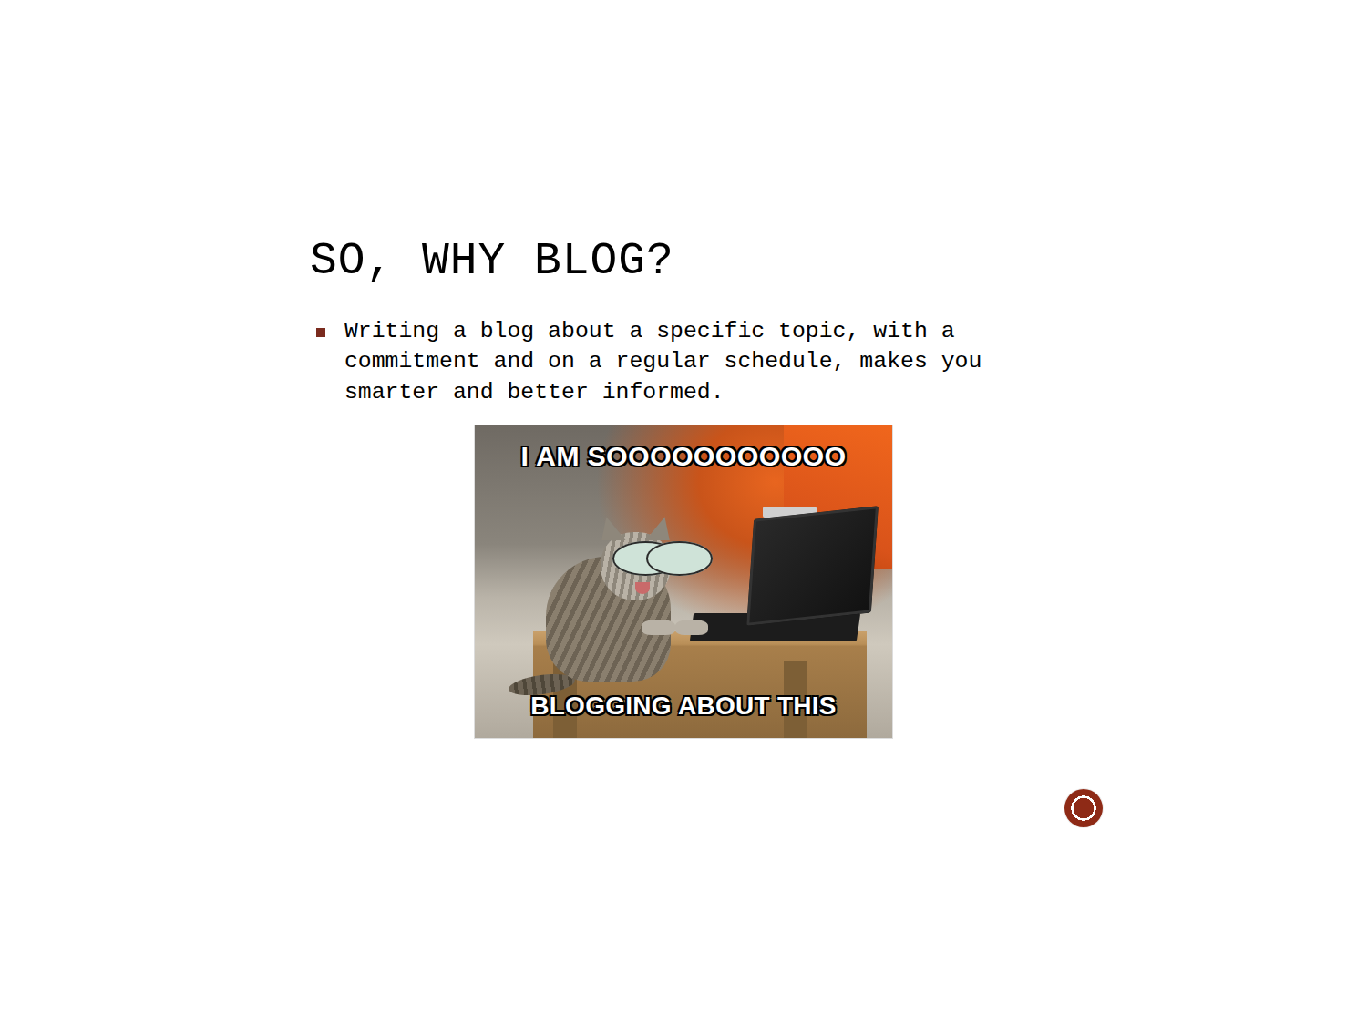So, Why Blog?
Writing a blog about a specific topic, with a commitment and on a regular schedule, makes you smarter and better informed.
I am sooooooooooo
Blogging about this